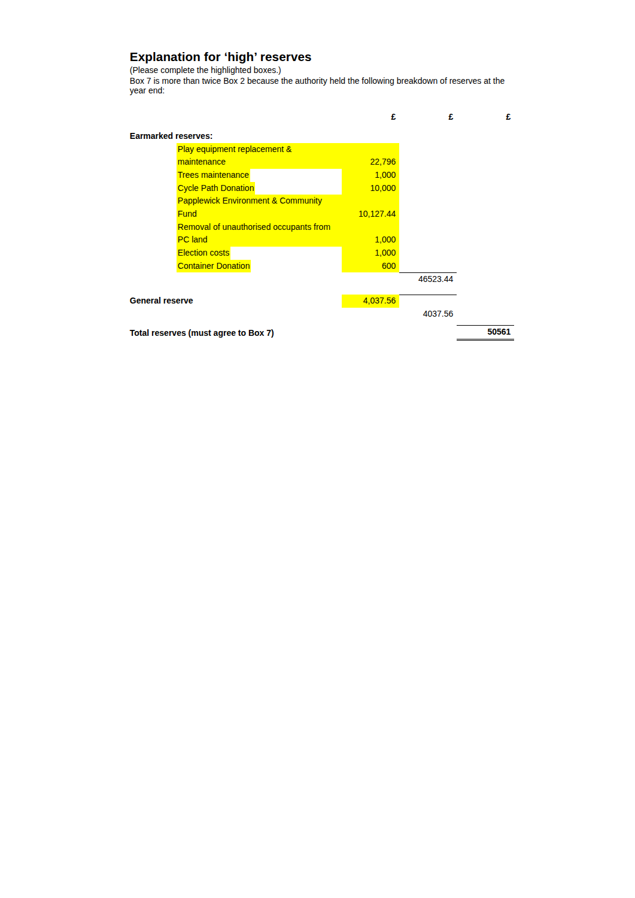Explanation for ‘high’ reserves
(Please complete the highlighted boxes.)
Box 7 is more than twice Box 2 because the authority held the following breakdown of reserves at the year end:
| | £ | £ | £ |
| Earmarked reserves: | | | |
| Play equipment replacement & maintenance | 22,796 | | |
| Trees maintenance | 1,000 | | |
| Cycle Path Donation | 10,000 | | |
| Papplewick Environment & Community Fund | 10,127.44 | | |
| Removal of unauthorised occupants from PC land | 1,000 | | |
| Election costs | 1,000 | | |
| Container Donation | 600 | | |
| | | 46523.44 | |
| General reserve | 4,037.56 | | |
| | | 4037.56 | |
| Total reserves (must agree to Box 7) | | | 50561 |